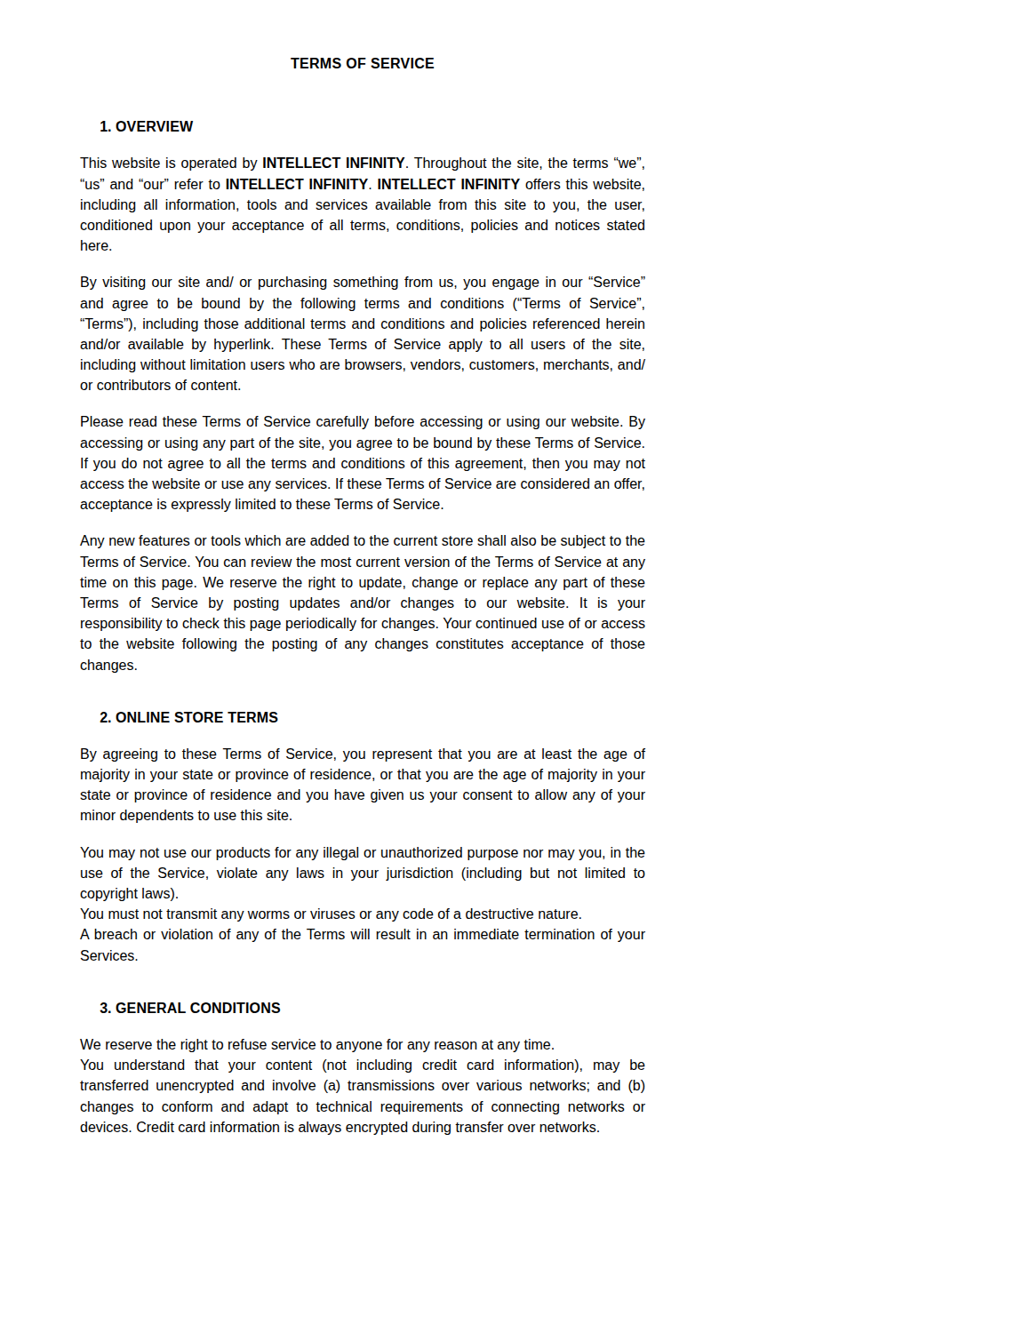TERMS OF SERVICE
OVERVIEW
This website is operated by INTELLECT INFINITY. Throughout the site, the terms “we”, “us” and “our” refer to INTELLECT INFINITY. INTELLECT INFINITY offers this website, including all information, tools and services available from this site to you, the user, conditioned upon your acceptance of all terms, conditions, policies and notices stated here.
By visiting our site and/ or purchasing something from us, you engage in our “Service” and agree to be bound by the following terms and conditions (“Terms of Service”, “Terms”), including those additional terms and conditions and policies referenced herein and/or available by hyperlink. These Terms of Service apply to all users of the site, including without limitation users who are browsers, vendors, customers, merchants, and/ or contributors of content.
Please read these Terms of Service carefully before accessing or using our website. By accessing or using any part of the site, you agree to be bound by these Terms of Service. If you do not agree to all the terms and conditions of this agreement, then you may not access the website or use any services. If these Terms of Service are considered an offer, acceptance is expressly limited to these Terms of Service.
Any new features or tools which are added to the current store shall also be subject to the Terms of Service. You can review the most current version of the Terms of Service at any time on this page. We reserve the right to update, change or replace any part of these Terms of Service by posting updates and/or changes to our website. It is your responsibility to check this page periodically for changes. Your continued use of or access to the website following the posting of any changes constitutes acceptance of those changes.
ONLINE STORE TERMS
By agreeing to these Terms of Service, you represent that you are at least the age of majority in your state or province of residence, or that you are the age of majority in your state or province of residence and you have given us your consent to allow any of your minor dependents to use this site.
You may not use our products for any illegal or unauthorized purpose nor may you, in the use of the Service, violate any laws in your jurisdiction (including but not limited to copyright laws).
You must not transmit any worms or viruses or any code of a destructive nature.
A breach or violation of any of the Terms will result in an immediate termination of your Services.
GENERAL CONDITIONS
We reserve the right to refuse service to anyone for any reason at any time.
You understand that your content (not including credit card information), may be transferred unencrypted and involve (a) transmissions over various networks; and (b) changes to conform and adapt to technical requirements of connecting networks or devices. Credit card information is always encrypted during transfer over networks.